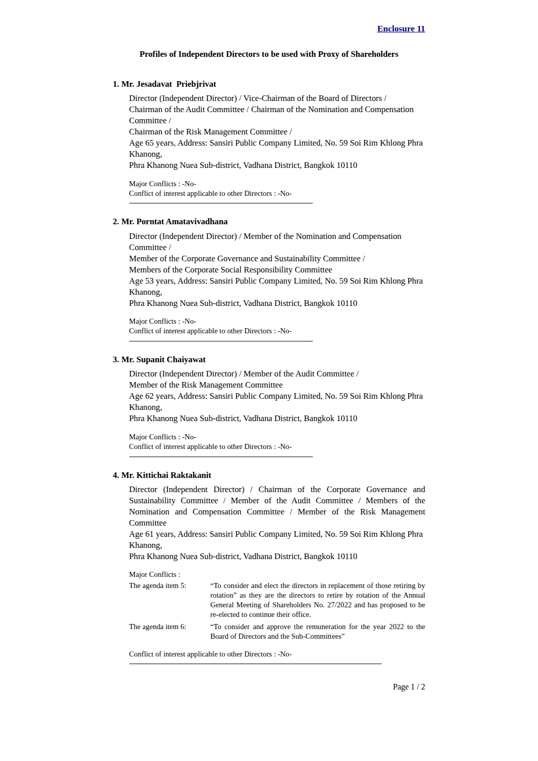Enclosure 11
Profiles of Independent Directors to be used with Proxy of Shareholders
1. Mr. Jesadavat Priebjrivat
Director (Independent Director) / Vice-Chairman of the Board of Directors /
Chairman of the Audit Committee / Chairman of the Nomination and Compensation Committee /
Chairman of the Risk Management Committee /
Age 65 years, Address: Sansiri Public Company Limited, No. 59 Soi Rim Khlong Phra Khanong,
Phra Khanong Nuea Sub-district, Vadhana District, Bangkok 10110
Major Conflicts : -No-
Conflict of interest applicable to other Directors : -No-
2. Mr. Porntat Amatavivadhana
Director (Independent Director) / Member of the Nomination and Compensation Committee /
Member of the Corporate Governance and Sustainability Committee /
Members of the Corporate Social Responsibility Committee
Age 53 years, Address: Sansiri Public Company Limited, No. 59 Soi Rim Khlong Phra Khanong,
Phra Khanong Nuea Sub-district, Vadhana District, Bangkok 10110
Major Conflicts : -No-
Conflict of interest applicable to other Directors : -No-
3. Mr. Supanit Chaiyawat
Director (Independent Director) / Member of the Audit Committee /
Member of the Risk Management Committee
Age 62 years, Address: Sansiri Public Company Limited, No. 59 Soi Rim Khlong Phra Khanong,
Phra Khanong Nuea Sub-district, Vadhana District, Bangkok 10110
Major Conflicts : -No-
Conflict of interest applicable to other Directors : -No-
4. Mr. Kittichai Raktakanit
Director (Independent Director) / Chairman of the Corporate Governance and Sustainability Committee / Member of the Audit Committee / Members of the Nomination and Compensation Committee / Member of the Risk Management Committee
Age 61 years, Address: Sansiri Public Company Limited, No. 59 Soi Rim Khlong Phra Khanong,
Phra Khanong Nuea Sub-district, Vadhana District, Bangkok 10110
Major Conflicts :
| The agenda item 5: | “To consider and elect the directors in replacement of those retiring by rotation” as they are the directors to retire by rotation of the Annual General Meeting of Shareholders No. 27/2022 and has proposed to be re-elected to continue their office. |
| The agenda item 6: | “To consider and approve the remuneration for the year 2022 to the Board of Directors and the Sub-Committees” |
Conflict of interest applicable to other Directors : -No-
Page 1 / 2